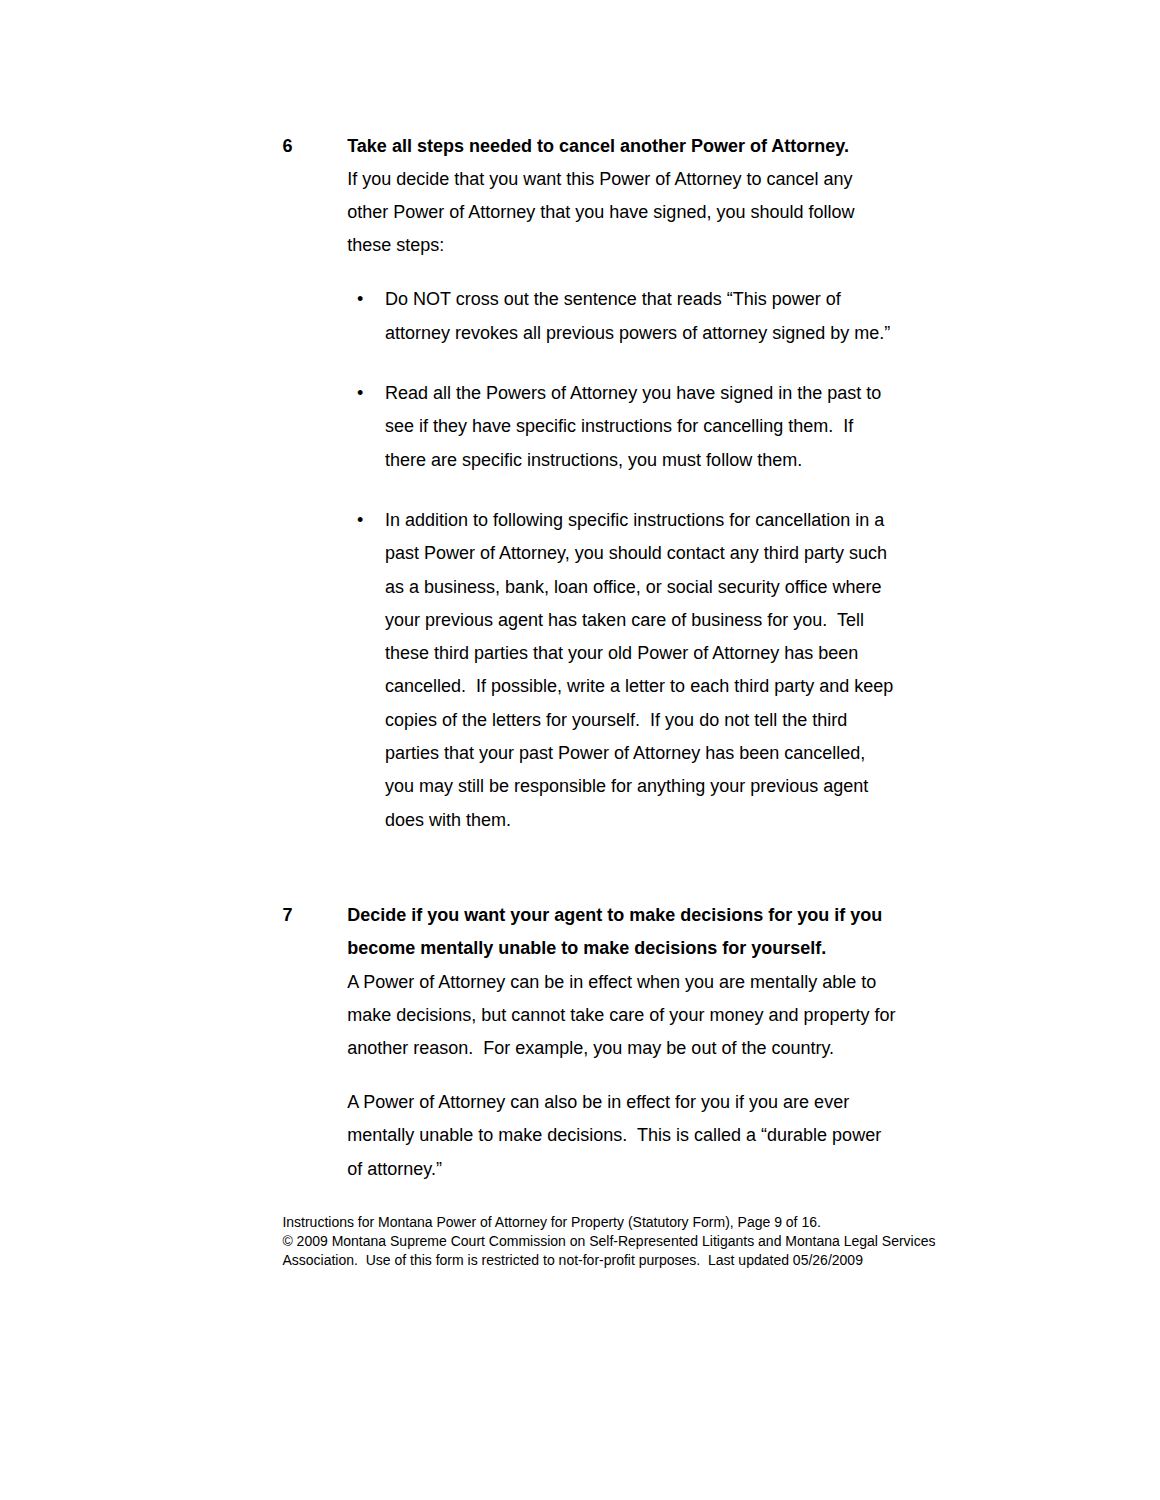6
Take all steps needed to cancel another Power of Attorney.
If you decide that you want this Power of Attorney to cancel any other Power of Attorney that you have signed, you should follow these steps:
Do NOT cross out the sentence that reads “This power of attorney revokes all previous powers of attorney signed by me.”
Read all the Powers of Attorney you have signed in the past to see if they have specific instructions for cancelling them. If there are specific instructions, you must follow them.
In addition to following specific instructions for cancellation in a past Power of Attorney, you should contact any third party such as a business, bank, loan office, or social security office where your previous agent has taken care of business for you. Tell these third parties that your old Power of Attorney has been cancelled. If possible, write a letter to each third party and keep copies of the letters for yourself. If you do not tell the third parties that your past Power of Attorney has been cancelled, you may still be responsible for anything your previous agent does with them.
7
Decide if you want your agent to make decisions for you if you become mentally unable to make decisions for yourself.
A Power of Attorney can be in effect when you are mentally able to make decisions, but cannot take care of your money and property for another reason. For example, you may be out of the country.
A Power of Attorney can also be in effect for you if you are ever mentally unable to make decisions. This is called a “durable power of attorney.”
Instructions for Montana Power of Attorney for Property (Statutory Form), Page 9 of 16.
© 2009 Montana Supreme Court Commission on Self-Represented Litigants and Montana Legal Services
Association. Use of this form is restricted to not-for-profit purposes. Last updated 05/26/2009